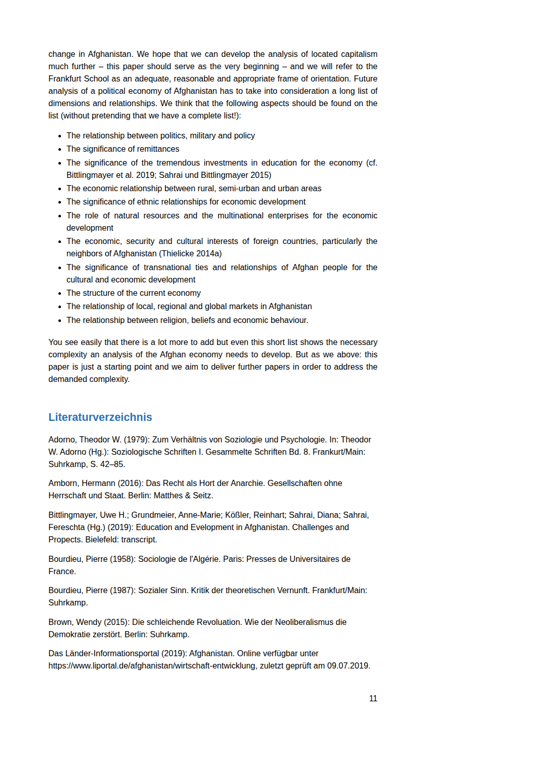change in Afghanistan. We hope that we can develop the analysis of located capitalism much further – this paper should serve as the very beginning – and we will refer to the Frankfurt School as an adequate, reasonable and appropriate frame of orientation. Future analysis of a political economy of Afghanistan has to take into consideration a long list of dimensions and relationships. We think that the following aspects should be found on the list (without pretending that we have a complete list!):
The relationship between politics, military and policy
The significance of remittances
The significance of the tremendous investments in education for the economy (cf. Bittlingmayer et al. 2019; Sahrai und Bittlingmayer 2015)
The economic relationship between rural, semi-urban and urban areas
The significance of ethnic relationships for economic development
The role of natural resources and the multinational enterprises for the economic development
The economic, security and cultural interests of foreign countries, particularly the neighbors of Afghanistan (Thielicke 2014a)
The significance of transnational ties and relationships of Afghan people for the cultural and economic development
The structure of the current economy
The relationship of local, regional and global markets in Afghanistan
The relationship between religion, beliefs and economic behaviour.
You see easily that there is a lot more to add but even this short list shows the necessary complexity an analysis of the Afghan economy needs to develop. But as we above: this paper is just a starting point and we aim to deliver further papers in order to address the demanded complexity.
Literaturverzeichnis
Adorno, Theodor W. (1979): Zum Verhältnis von Soziologie und Psychologie. In: Theodor W. Adorno (Hg.): Soziologische Schriften I. Gesammelte Schriften Bd. 8. Frankurt/Main: Suhrkamp, S. 42–85.
Amborn, Hermann (2016): Das Recht als Hort der Anarchie. Gesellschaften ohne Herrschaft und Staat. Berlin: Matthes & Seitz.
Bittlingmayer, Uwe H.; Grundmeier, Anne-Marie; Kößler, Reinhart; Sahrai, Diana; Sahrai, Fereschta (Hg.) (2019): Education and Evelopment in Afghanistan. Challenges and Propects. Bielefeld: transcript.
Bourdieu, Pierre (1958): Sociologie de l'Algérie. Paris: Presses de Universitaires de France.
Bourdieu, Pierre (1987): Sozialer Sinn. Kritik der theoretischen Vernunft. Frankfurt/Main: Suhrkamp.
Brown, Wendy (2015): Die schleichende Revoluation. Wie der Neoliberalismus die Demokratie zerstört. Berlin: Suhrkamp.
Das Länder-Informationsportal (2019): Afghanistan. Online verfügbar unter https://www.liportal.de/afghanistan/wirtschaft-entwicklung, zuletzt geprüft am 09.07.2019.
11